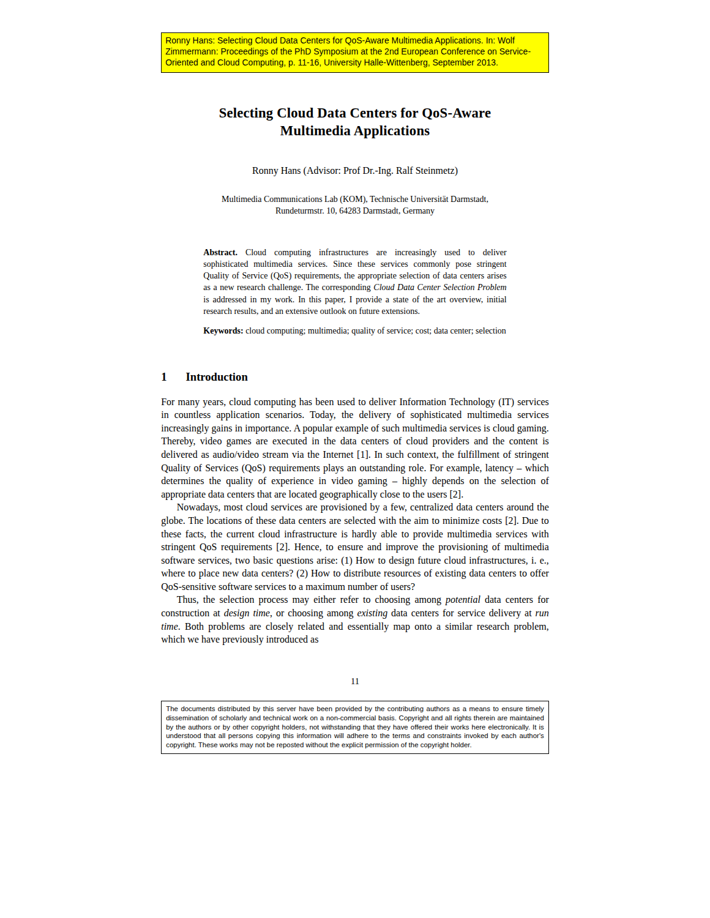Ronny Hans: Selecting Cloud Data Centers for QoS-Aware Multimedia Applications. In: Wolf Zimmermann: Proceedings of the PhD Symposium at the 2nd European Conference on Service-Oriented and Cloud Computing, p. 11-16, University Halle-Wittenberg, September 2013.
Selecting Cloud Data Centers for QoS-Aware
Multimedia Applications
Ronny Hans (Advisor: Prof Dr.-Ing. Ralf Steinmetz)
Multimedia Communications Lab (KOM), Technische Universität Darmstadt,
Rundeturmstr. 10, 64283 Darmstadt, Germany
Abstract. Cloud computing infrastructures are increasingly used to deliver sophisticated multimedia services. Since these services commonly pose stringent Quality of Service (QoS) requirements, the appropriate selection of data centers arises as a new research challenge. The corresponding Cloud Data Center Selection Problem is addressed in my work. In this paper, I provide a state of the art overview, initial research results, and an extensive outlook on future extensions.
Keywords: cloud computing; multimedia; quality of service; cost; data center; selection
1 Introduction
For many years, cloud computing has been used to deliver Information Technology (IT) services in countless application scenarios. Today, the delivery of sophisticated multimedia services increasingly gains in importance. A popular example of such multimedia services is cloud gaming. Thereby, video games are executed in the data centers of cloud providers and the content is delivered as audio/video stream via the Internet [1]. In such context, the fulfillment of stringent Quality of Services (QoS) requirements plays an outstanding role. For example, latency – which determines the quality of experience in video gaming – highly depends on the selection of appropriate data centers that are located geographically close to the users [2].
Nowadays, most cloud services are provisioned by a few, centralized data centers around the globe. The locations of these data centers are selected with the aim to minimize costs [2]. Due to these facts, the current cloud infrastructure is hardly able to provide multimedia services with stringent QoS requirements [2]. Hence, to ensure and improve the provisioning of multimedia software services, two basic questions arise: (1) How to design future cloud infrastructures, i. e., where to place new data centers? (2) How to distribute resources of existing data centers to offer QoS-sensitive software services to a maximum number of users?
Thus, the selection process may either refer to choosing among potential data centers for construction at design time, or choosing among existing data centers for service delivery at run time. Both problems are closely related and essentially map onto a similar research problem, which we have previously introduced as
11
The documents distributed by this server have been provided by the contributing authors as a means to ensure timely dissemination of scholarly and technical work on a non-commercial basis. Copyright and all rights therein are maintained by the authors or by other copyright holders, not withstanding that they have offered their works here electronically. It is understood that all persons copying this information will adhere to the terms and constraints invoked by each author's copyright. These works may not be reposted without the explicit permission of the copyright holder.